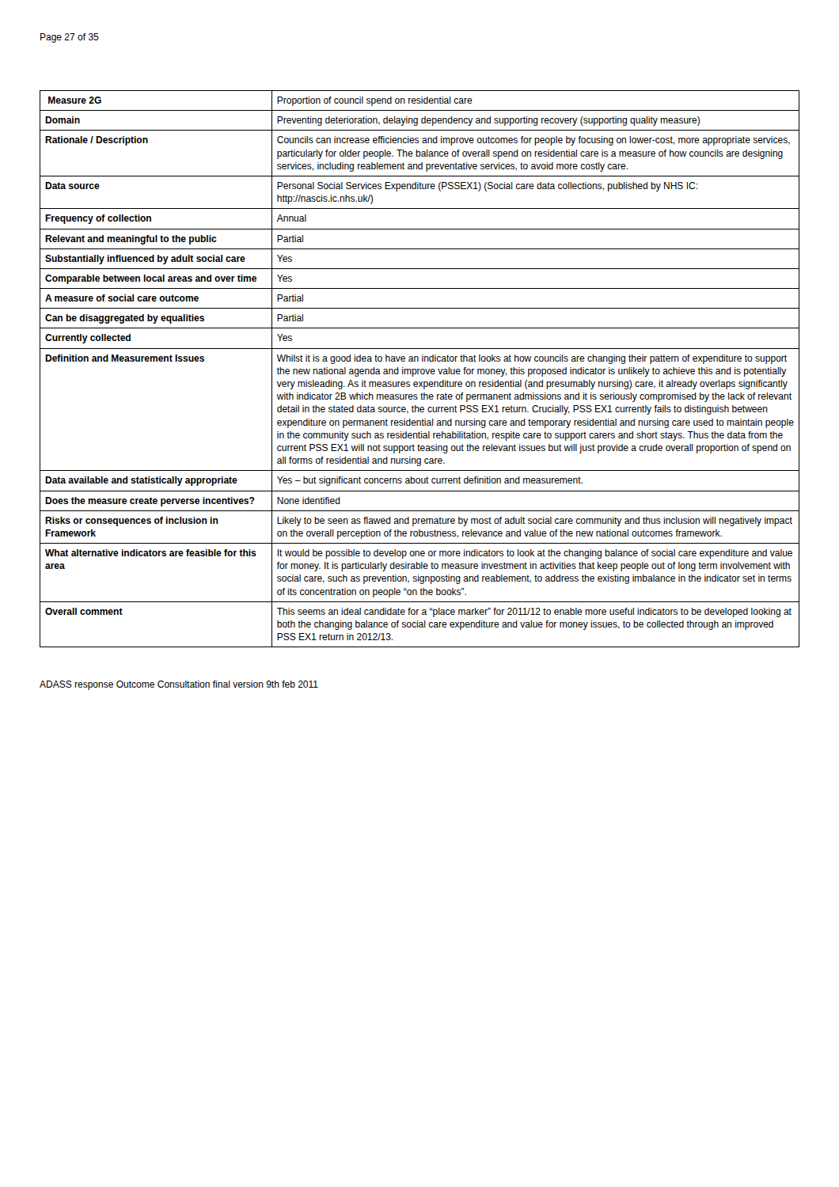Page 27 of 35
| Measure 2G | Proportion of council spend on residential care |
| Domain | Preventing deterioration, delaying dependency and supporting recovery (supporting quality measure) |
| Rationale / Description | Councils can increase efficiencies and improve outcomes for people by focusing on lower-cost, more appropriate services, particularly for older people. The balance of overall spend on residential care is a measure of how councils are designing services, including reablement and preventative services, to avoid more costly care. |
| Data source | Personal Social Services Expenditure (PSSEX1) (Social care data collections, published by NHS IC: http://nascis.ic.nhs.uk/) |
| Frequency of collection | Annual |
| Relevant and meaningful to the public | Partial |
| Substantially influenced by adult social care | Yes |
| Comparable between local areas and over time | Yes |
| A measure of social care outcome | Partial |
| Can be disaggregated by equalities | Partial |
| Currently collected | Yes |
| Definition and Measurement Issues | Whilst it is a good idea to have an indicator that looks at how councils are changing their pattern of expenditure to support the new national agenda and improve value for money, this proposed indicator is unlikely to achieve this and is potentially very misleading. As it measures expenditure on residential (and presumably nursing) care, it already overlaps significantly with indicator 2B which measures the rate of permanent admissions and it is seriously compromised by the lack of relevant detail in the stated data source, the current PSS EX1 return. Crucially, PSS EX1 currently fails to distinguish between expenditure on permanent residential and nursing care and temporary residential and nursing care used to maintain people in the community such as residential rehabilitation, respite care to support carers and short stays. Thus the data from the current PSS EX1 will not support teasing out the relevant issues but will just provide a crude overall proportion of spend on all forms of residential and nursing care. |
| Data available and statistically appropriate | Yes – but significant concerns about current definition and measurement. |
| Does the measure create perverse incentives? | None identified |
| Risks or consequences of inclusion in Framework | Likely to be seen as flawed and premature by most of adult social care community and thus inclusion will negatively impact on the overall perception of the robustness, relevance and value of the new national outcomes framework. |
| What alternative indicators are feasible for this area | It would be possible to develop one or more indicators to look at the changing balance of social care expenditure and value for money. It is particularly desirable to measure investment in activities that keep people out of long term involvement with social care, such as prevention, signposting and reablement, to address the existing imbalance in the indicator set in terms of its concentration on people “on the books”. |
| Overall comment | This seems an ideal candidate for a “place marker” for 2011/12 to enable more useful indicators to be developed looking at both the changing balance of social care expenditure and value for money issues, to be collected through an improved PSS EX1 return in 2012/13. |
ADASS response Outcome Consultation final version 9th feb 2011